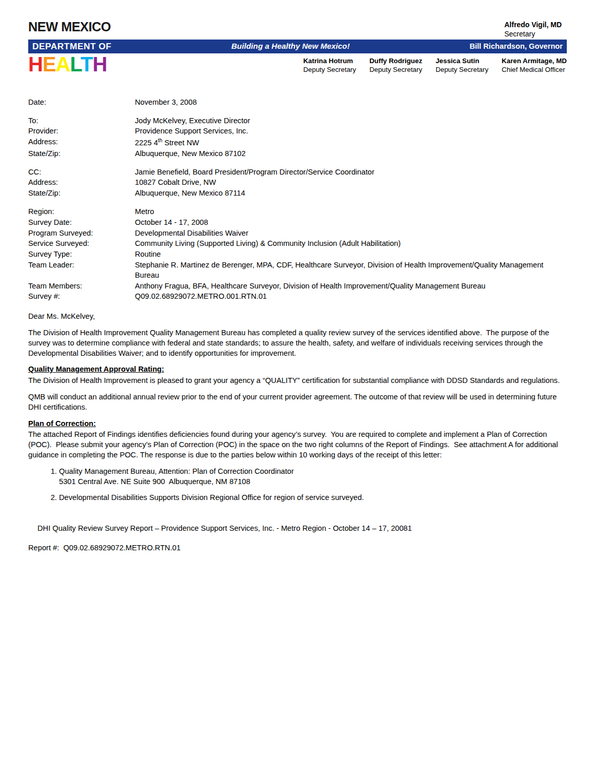NEW MEXICO
Alfredo Vigil, MD
Secretary
DEPARTMENT OF Building a Healthy New Mexico! Bill Richardson, Governor
HEALTH
Katrina Hotrum
Deputy Secretary
Duffy Rodriguez
Deputy Secretary
Jessica Sutin
Deputy Secretary
Karen Armitage, MD
Chief Medical Officer
| Date: | November 3, 2008 |
| To: | Jody McKelvey, Executive Director |
| Provider: | Providence Support Services, Inc. |
| Address: | 2225 4 th Street NW |
| State/Zip: | Albuquerque, New Mexico 87102 |
| CC: | Jamie Benefield, Board President/Program Director/Service Coordinator |
| Address: | 10827 Cobalt Drive, NW |
| State/Zip: | Albuquerque, New Mexico 87114 |
| Region: | Metro |
| Survey Date: | October 14 - 17, 2008 |
| Program Surveyed: | Developmental Disabilities Waiver |
| Service Surveyed: | Community Living (Supported Living) & Community Inclusion (Adult Habilitation) |
| Survey Type: | Routine |
| Team Leader: | Stephanie R. Martinez de Berenger, MPA, CDF, Healthcare Surveyor, Division of Health Improvement/Quality Management Bureau |
| Team Members: | Anthony Fragua, BFA, Healthcare Surveyor, Division of Health Improvement/Quality Management Bureau |
| Survey #: | Q09.02.68929072.METRO.001.RTN.01 |
Dear Ms. McKelvey,
The Division of Health Improvement Quality Management Bureau has completed a quality review survey of the services identified above. The purpose of the survey was to determine compliance with federal and state standards; to assure the health, safety, and welfare of individuals receiving services through the Developmental Disabilities Waiver; and to identify opportunities for improvement.
Quality Management Approval Rating:
The Division of Health Improvement is pleased to grant your agency a “QUALITY” certification for substantial compliance with DDSD Standards and regulations.
QMB will conduct an additional annual review prior to the end of your current provider agreement. The outcome of that review will be used in determining future DHI certifications.
Plan of Correction:
The attached Report of Findings identifies deficiencies found during your agency’s survey. You are required to complete and implement a Plan of Correction (POC). Please submit your agency’s Plan of Correction (POC) in the space on the two right columns of the Report of Findings. See attachment A for additional guidance in completing the POC. The response is due to the parties below within 10 working days of the receipt of this letter:
Quality Management Bureau, Attention: Plan of Correction Coordinator5301 Central Ave. NE Suite 900 Albuquerque, NM 87108
Developmental Disabilities Supports Division Regional Office for region of service surveyed.
DHI Quality Review Survey Report – Providence Support Services, Inc. - Metro Region - October 14 – 17, 20081
Report #: Q09.02.68929072.METRO.RTN.01